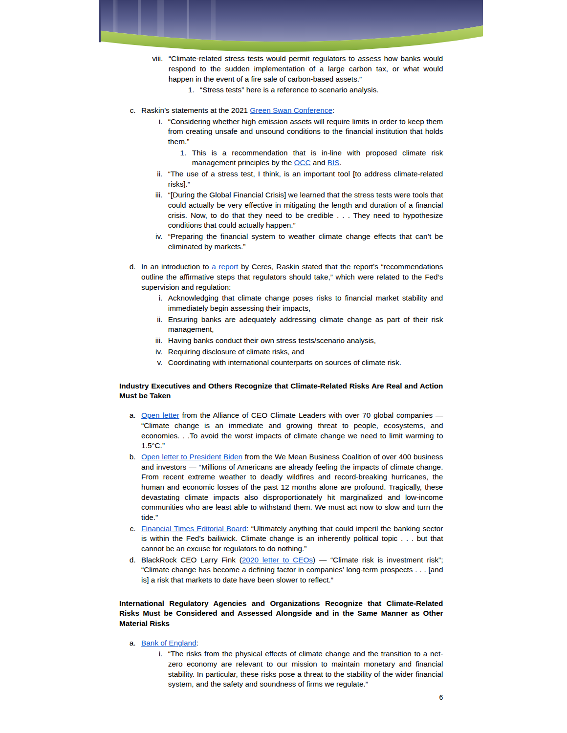viii.
“Climate-related stress tests would permit regulators to assess how banks would respond to the sudden implementation of a large carbon tax, or what would happen in the event of a fire sale of carbon-based assets.”
1.
“Stress tests” here is a reference to scenario analysis.
c.
Raskin’s statements at the 2021 Green Swan Conference:
i.
“Considering whether high emission assets will require limits in order to keep them from creating unsafe and unsound conditions to the financial institution that holds them.”
1.
This is a recommendation that is in-line with proposed climate risk management principles by the OCC and BIS.
ii.
“The use of a stress test, I think, is an important tool [to address climate-related risks].”
iii.
“[During the Global Financial Crisis] we learned that the stress tests were tools that could actually be very effective in mitigating the length and duration of a financial crisis. Now, to do that they need to be credible . . . They need to hypothesize conditions that could actually happen.”
iv.
“Preparing the financial system to weather climate change effects that can’t be eliminated by markets.”
d.
In an introduction to a report by Ceres, Raskin stated that the report’s “recommendations outline the affirmative steps that regulators should take,” which were related to the Fed’s supervision and regulation:
i.
Acknowledging that climate change poses risks to financial market stability and immediately begin assessing their impacts,
ii.
Ensuring banks are adequately addressing climate change as part of their risk management,
iii.
Having banks conduct their own stress tests/scenario analysis,
iv.
Requiring disclosure of climate risks, and
v.
Coordinating with international counterparts on sources of climate risk.
Industry Executives and Others Recognize that Climate-Related Risks Are Real and Action Must be Taken
a.
Open letter from the Alliance of CEO Climate Leaders with over 70 global companies — “Climate change is an immediate and growing threat to people, ecosystems, and economies. . .To avoid the worst impacts of climate change we need to limit warming to 1.5°C.”
b.
Open letter to President Biden from the We Mean Business Coalition of over 400 business and investors — “Millions of Americans are already feeling the impacts of climate change. From recent extreme weather to deadly wildfires and record-breaking hurricanes, the human and economic losses of the past 12 months alone are profound. Tragically, these devastating climate impacts also disproportionately hit marginalized and low-income communities who are least able to withstand them. We must act now to slow and turn the tide.”
c.
Financial Times Editorial Board: “Ultimately anything that could imperil the banking sector is within the Fed’s bailiwick. Climate change is an inherently political topic . . . but that cannot be an excuse for regulators to do nothing.”
d.
BlackRock CEO Larry Fink (2020 letter to CEOs) — “Climate risk is investment risk”; “Climate change has become a defining factor in companies’ long-term prospects . . . [and is] a risk that markets to date have been slower to reflect.”
International Regulatory Agencies and Organizations Recognize that Climate-Related Risks Must be Considered and Assessed Alongside and in the Same Manner as Other Material Risks
a.
Bank of England:
i.
“The risks from the physical effects of climate change and the transition to a net-zero economy are relevant to our mission to maintain monetary and financial stability. In particular, these risks pose a threat to the stability of the wider financial system, and the safety and soundness of firms we regulate.”
6